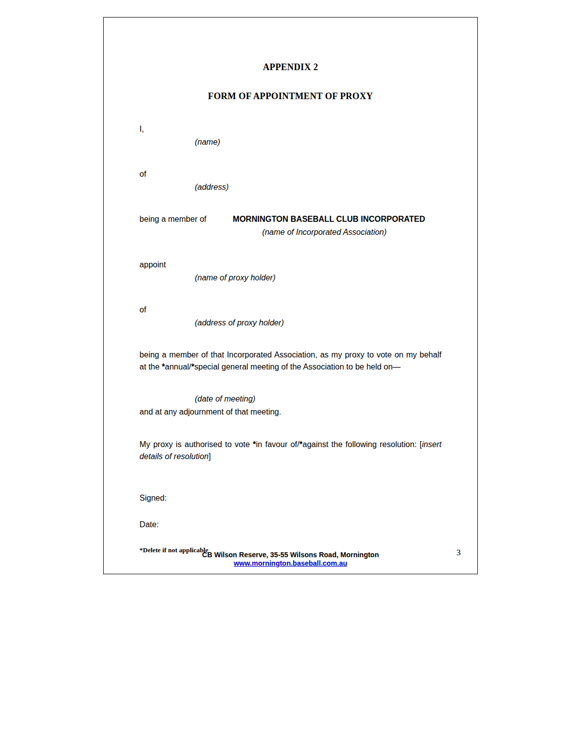APPENDIX 2
FORM OF APPOINTMENT OF PROXY
I,
(name)
of
(address)
being a member of MORNINGTON BASEBALL CLUB INCORPORATED
(name of Incorporated Association)
appoint
(name of proxy holder)
of
(address of proxy holder)
being a member of that Incorporated Association, as my proxy to vote on my behalf at the *annual/*special general meeting of the Association to be held on—
(date of meeting)
and at any adjournment of that meeting.
My proxy is authorised to vote *in favour of/*against the following resolution: [insert details of resolution]
Signed:
Date:
*Delete if not applicable
CB Wilson Reserve, 35-55 Wilsons Road, Mornington
www.mornington.baseball.com.au
3